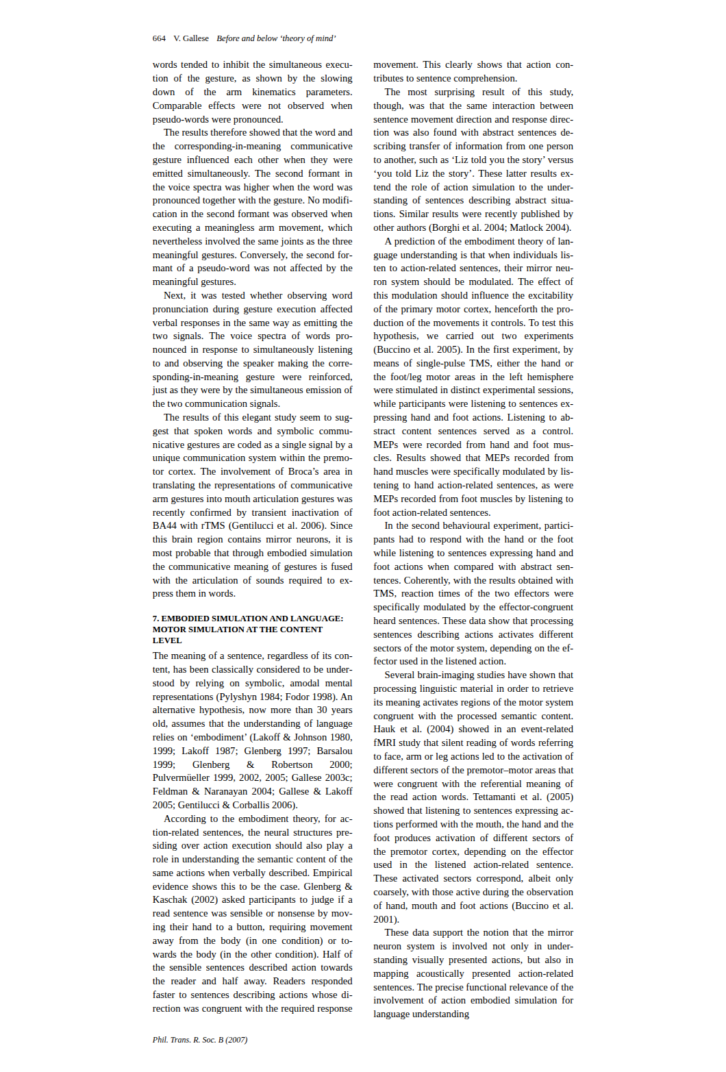664 V. Gallese Before and below ‘theory of mind’
words tended to inhibit the simultaneous execution of the gesture, as shown by the slowing down of the arm kinematics parameters. Comparable effects were not observed when pseudo-words were pronounced.
The results therefore showed that the word and the corresponding-in-meaning communicative gesture influenced each other when they were emitted simultaneously. The second formant in the voice spectra was higher when the word was pronounced together with the gesture. No modification in the second formant was observed when executing a meaningless arm movement, which nevertheless involved the same joints as the three meaningful gestures. Conversely, the second formant of a pseudo-word was not affected by the meaningful gestures.
Next, it was tested whether observing word pronunciation during gesture execution affected verbal responses in the same way as emitting the two signals. The voice spectra of words pronounced in response to simultaneously listening to and observing the speaker making the corresponding-in-meaning gesture were reinforced, just as they were by the simultaneous emission of the two communication signals.
The results of this elegant study seem to suggest that spoken words and symbolic communicative gestures are coded as a single signal by a unique communication system within the premotor cortex. The involvement of Broca’s area in translating the representations of communicative arm gestures into mouth articulation gestures was recently confirmed by transient inactivation of BA44 with rTMS (Gentilucci et al. 2006). Since this brain region contains mirror neurons, it is most probable that through embodied simulation the communicative meaning of gestures is fused with the articulation of sounds required to express them in words.
7. Embodied simulation and language: motor simulation at the content level
The meaning of a sentence, regardless of its content, has been classically considered to be understood by relying on symbolic, amodal mental representations (Pylyshyn 1984; Fodor 1998). An alternative hypothesis, now more than 30 years old, assumes that the understanding of language relies on ‘embodiment’ (Lakoff & Johnson 1980, 1999; Lakoff 1987; Glenberg 1997; Barsalou 1999; Glenberg & Robertson 2000; Pulvermüeller 1999, 2002, 2005; Gallese 2003c; Feldman & Naranayan 2004; Gallese & Lakoff 2005; Gentilucci & Corballis 2006).
According to the embodiment theory, for action-related sentences, the neural structures presiding over action execution should also play a role in understanding the semantic content of the same actions when verbally described. Empirical evidence shows this to be the case. Glenberg & Kaschak (2002) asked participants to judge if a read sentence was sensible or nonsense by moving their hand to a button, requiring movement away from the body (in one condition) or towards the body (in the other condition). Half of the sensible sentences described action towards the reader and half away. Readers responded faster to sentences describing actions whose direction was congruent with the required response movement. This clearly shows that action contributes to sentence comprehension.
The most surprising result of this study, though, was that the same interaction between sentence movement direction and response direction was also found with abstract sentences describing transfer of information from one person to another, such as ‘Liz told you the story’ versus ‘you told Liz the story’. These latter results extend the role of action simulation to the understanding of sentences describing abstract situations. Similar results were recently published by other authors (Borghi et al. 2004; Matlock 2004).
A prediction of the embodiment theory of language understanding is that when individuals listen to action-related sentences, their mirror neuron system should be modulated. The effect of this modulation should influence the excitability of the primary motor cortex, henceforth the production of the movements it controls. To test this hypothesis, we carried out two experiments (Buccino et al. 2005). In the first experiment, by means of single-pulse TMS, either the hand or the foot/leg motor areas in the left hemisphere were stimulated in distinct experimental sessions, while participants were listening to sentences expressing hand and foot actions. Listening to abstract content sentences served as a control. MEPs were recorded from hand and foot muscles. Results showed that MEPs recorded from hand muscles were specifically modulated by listening to hand action-related sentences, as were MEPs recorded from foot muscles by listening to foot action-related sentences.
In the second behavioural experiment, participants had to respond with the hand or the foot while listening to sentences expressing hand and foot actions when compared with abstract sentences. Coherently, with the results obtained with TMS, reaction times of the two effectors were specifically modulated by the effector-congruent heard sentences. These data show that processing sentences describing actions activates different sectors of the motor system, depending on the effector used in the listened action.
Several brain-imaging studies have shown that processing linguistic material in order to retrieve its meaning activates regions of the motor system congruent with the processed semantic content. Hauk et al. (2004) showed in an event-related fMRI study that silent reading of words referring to face, arm or leg actions led to the activation of different sectors of the premotor–motor areas that were congruent with the referential meaning of the read action words. Tettamanti et al. (2005) showed that listening to sentences expressing actions performed with the mouth, the hand and the foot produces activation of different sectors of the premotor cortex, depending on the effector used in the listened action-related sentence. These activated sectors correspond, albeit only coarsely, with those active during the observation of hand, mouth and foot actions (Buccino et al. 2001).
These data support the notion that the mirror neuron system is involved not only in understanding visually presented actions, but also in mapping acoustically presented action-related sentences. The precise functional relevance of the involvement of action embodied simulation for language understanding
Phil. Trans. R. Soc. B (2007)